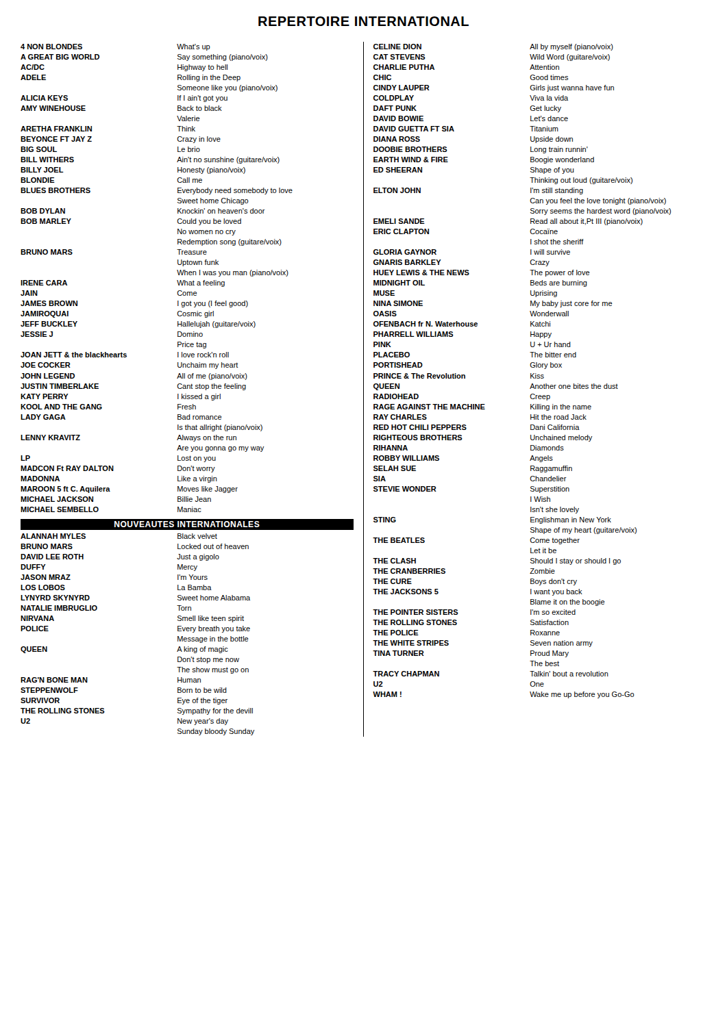REPERTOIRE INTERNATIONAL
| 4 NON BLONDES | What's up |
| A GREAT BIG WORLD | Say something (piano/voix) |
| AC/DC | Highway to hell |
| ADELE | Rolling in the Deep |
| | Someone like you (piano/voix) |
| ALICIA KEYS | If I ain't got you |
| AMY WINEHOUSE | Back to black |
| | Valerie |
| ARETHA FRANKLIN | Think |
| BEYONCE FT JAY Z | Crazy in love |
| BIG SOUL | Le brio |
| BILL WITHERS | Ain't no sunshine (guitare/voix) |
| BILLY JOEL | Honesty (piano/voix) |
| BLONDIE | Call me |
| BLUES BROTHERS | Everybody need somebody to love |
| | Sweet home Chicago |
| BOB DYLAN | Knockin' on heaven's door |
| BOB MARLEY | Could you be loved |
| | No women no cry |
| | Redemption song (guitare/voix) |
| BRUNO MARS | Treasure |
| | Uptown funk |
| | When I was you man (piano/voix) |
| IRENE CARA | What a feeling |
| JAIN | Come |
| JAMES BROWN | I got you (I feel good) |
| JAMIROQUAI | Cosmic girl |
| JEFF BUCKLEY | Hallelujah (guitare/voix) |
| JESSIE J | Domino |
| | Price tag |
| JOAN JETT & the blackhearts | I love rock'n roll |
| JOE COCKER | Unchaim my heart |
| JOHN LEGEND | All of me (piano/voix) |
| JUSTIN TIMBERLAKE | Cant stop the feeling |
| KATY PERRY | I kissed a girl |
| KOOL AND THE GANG | Fresh |
| LADY GAGA | Bad romance |
| | Is that allright (piano/voix) |
| LENNY KRAVITZ | Always on the run |
| | Are you gonna go my way |
| LP | Lost on you |
| MADCON Ft RAY DALTON | Don't worry |
| MADONNA | Like a virgin |
| MAROON 5 ft C. Aquilera | Moves like Jagger |
| MICHAEL JACKSON | Billie Jean |
| MICHAEL SEMBELLO | Maniac |
NOUVEAUTES INTERNATIONALES
| ALANNAH MYLES | Black velvet |
| BRUNO MARS | Locked out of heaven |
| DAVID LEE ROTH | Just a gigolo |
| DUFFY | Mercy |
| JASON MRAZ | I'm Yours |
| LOS LOBOS | La Bamba |
| LYNYRD SKYNYRD | Sweet home Alabama |
| NATALIE IMBRUGLIO | Torn |
| NIRVANA | Smell like teen spirit |
| POLICE | Every breath you take |
| | Message in the bottle |
| QUEEN | A king of magic |
| | Don't stop me now |
| | The show must go on |
| RAG'N BONE MAN | Human |
| STEPPENWOLF | Born to be wild |
| SURVIVOR | Eye of the tiger |
| THE ROLLING STONES | Sympathy for the devill |
| U2 | New year's day |
| | Sunday bloody Sunday |
| CELINE DION | All by myself (piano/voix) |
| CAT STEVENS | Wild Word (guitare/voix) |
| CHARLIE PUTHA | Attention |
| CHIC | Good times |
| CINDY LAUPER | Girls just wanna have fun |
| COLDPLAY | Viva la vida |
| DAFT PUNK | Get lucky |
| DAVID BOWIE | Let's dance |
| DAVID GUETTA FT SIA | Titanium |
| DIANA ROSS | Upside down |
| DOOBIE BROTHERS | Long train runnin' |
| EARTH WIND & FIRE | Boogie wonderland |
| ED SHEERAN | Shape of you |
| | Thinking out loud (guitare/voix) |
| ELTON JOHN | I'm still standing |
| | Can you feel the love tonight (piano/voix) |
| | Sorry seems the hardest word (piano/voix) |
| EMELI SANDE | Read all about it,Pt III (piano/voix) |
| ERIC CLAPTON | Cocaïne |
| | I shot the sheriff |
| GLORIA GAYNOR | I will survive |
| GNARIS BARKLEY | Crazy |
| HUEY LEWIS & THE NEWS | The power of love |
| MIDNIGHT OIL | Beds are burning |
| MUSE | Uprising |
| NINA SIMONE | My baby just core for me |
| OASIS | Wonderwall |
| OFENBACH fr N. Waterhouse | Katchi |
| PHARRELL WILLIAMS | Happy |
| PINK | U + Ur hand |
| PLACEBO | The bitter end |
| PORTISHEAD | Glory box |
| PRINCE & The Revolution | Kiss |
| QUEEN | Another one bites the dust |
| RADIOHEAD | Creep |
| RAGE AGAINST THE MACHINE | Killing in the name |
| RAY CHARLES | Hit the road Jack |
| RED HOT CHILI PEPPERS | Dani California |
| RIGHTEOUS BROTHERS | Unchained melody |
| RIHANNA | Diamonds |
| ROBBY WILLIAMS | Angels |
| SELAH SUE | Raggamuffin |
| SIA | Chandelier |
| STEVIE WONDER | Superstition |
| | I Wish |
| | Isn't she lovely |
| STING | Englishman in New York |
| | Shape of my heart (guitare/voix) |
| THE BEATLES | Come together |
| | Let it be |
| THE CLASH | Should I stay or should I go |
| THE CRANBERRIES | Zombie |
| THE CURE | Boys don't cry |
| THE JACKSONS 5 | I want you back |
| | Blame it on the boogie |
| THE POINTER SISTERS | I'm so excited |
| THE ROLLING STONES | Satisfaction |
| THE POLICE | Roxanne |
| THE WHITE STRIPES | Seven nation army |
| TINA TURNER | Proud Mary |
| | The best |
| TRACY CHAPMAN | Talkin' bout a revolution |
| U2 | One |
| WHAM ! | Wake me up before you Go-Go |